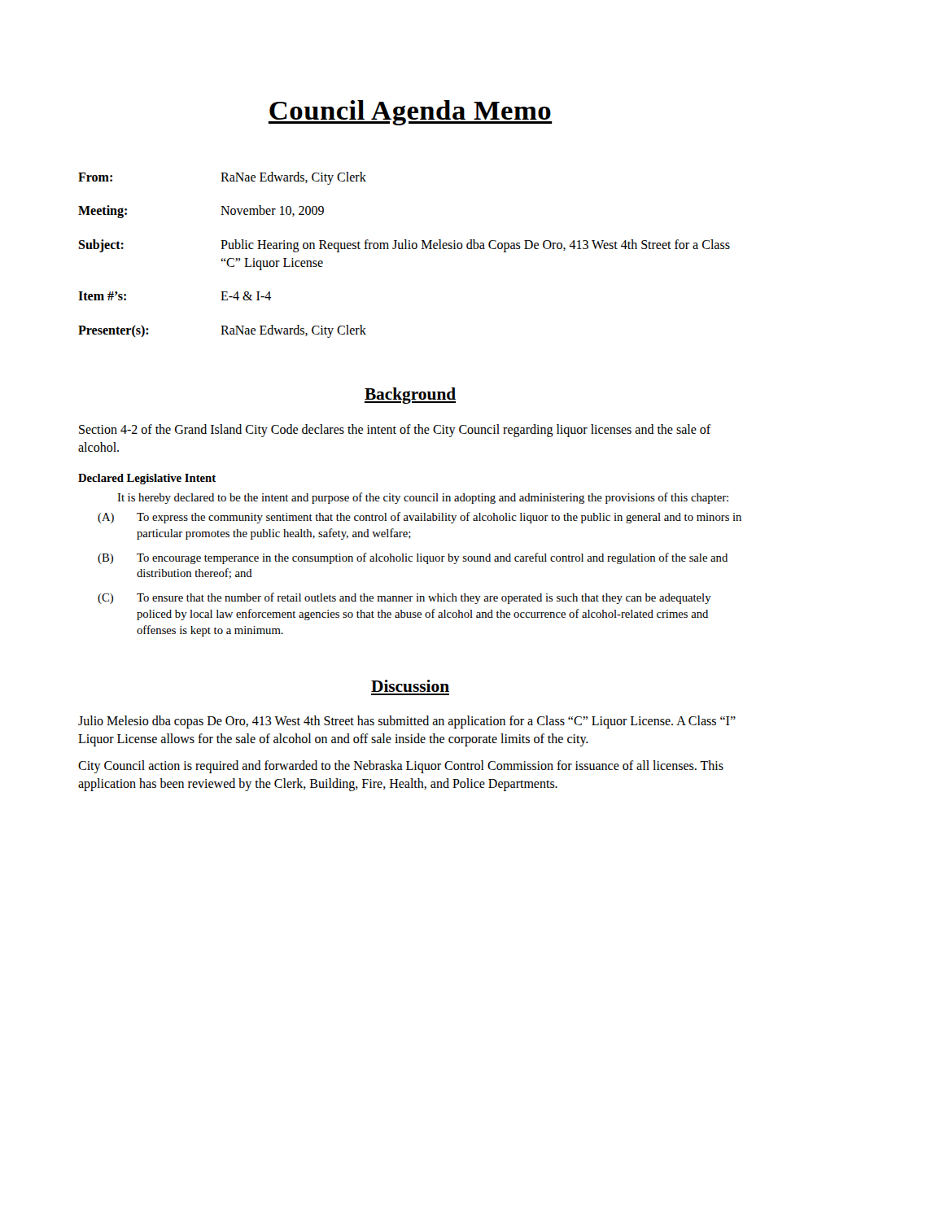Council Agenda Memo
| From: | RaNae Edwards, City Clerk |
| Meeting: | November 10, 2009 |
| Subject: | Public Hearing on Request from Julio Melesio dba Copas De Oro, 413 West 4th Street for a Class “C” Liquor License |
| Item #’s: | E-4 & I-4 |
| Presenter(s): | RaNae Edwards, City Clerk |
Background
Section 4-2 of the Grand Island City Code declares the intent of the City Council regarding liquor licenses and the sale of alcohol.
Declared Legislative Intent
It is hereby declared to be the intent and purpose of the city council in adopting and administering the provisions of this chapter:
| (A) | To express the community sentiment that the control of availability of alcoholic liquor to the public in general and to minors in particular promotes the public health, safety, and welfare; |
| (B) | To encourage temperance in the consumption of alcoholic liquor by sound and careful control and regulation of the sale and distribution thereof; and |
| (C) | To ensure that the number of retail outlets and the manner in which they are operated is such that they can be adequately policed by local law enforcement agencies so that the abuse of alcohol and the occurrence of alcohol-related crimes and offenses is kept to a minimum. |
Discussion
Julio Melesio dba copas De Oro, 413 West 4th Street has submitted an application for a Class “C” Liquor License. A Class “I” Liquor License allows for the sale of alcohol on and off sale inside the corporate limits of the city.
City Council action is required and forwarded to the Nebraska Liquor Control Commission for issuance of all licenses. This application has been reviewed by the Clerk, Building, Fire, Health, and Police Departments.